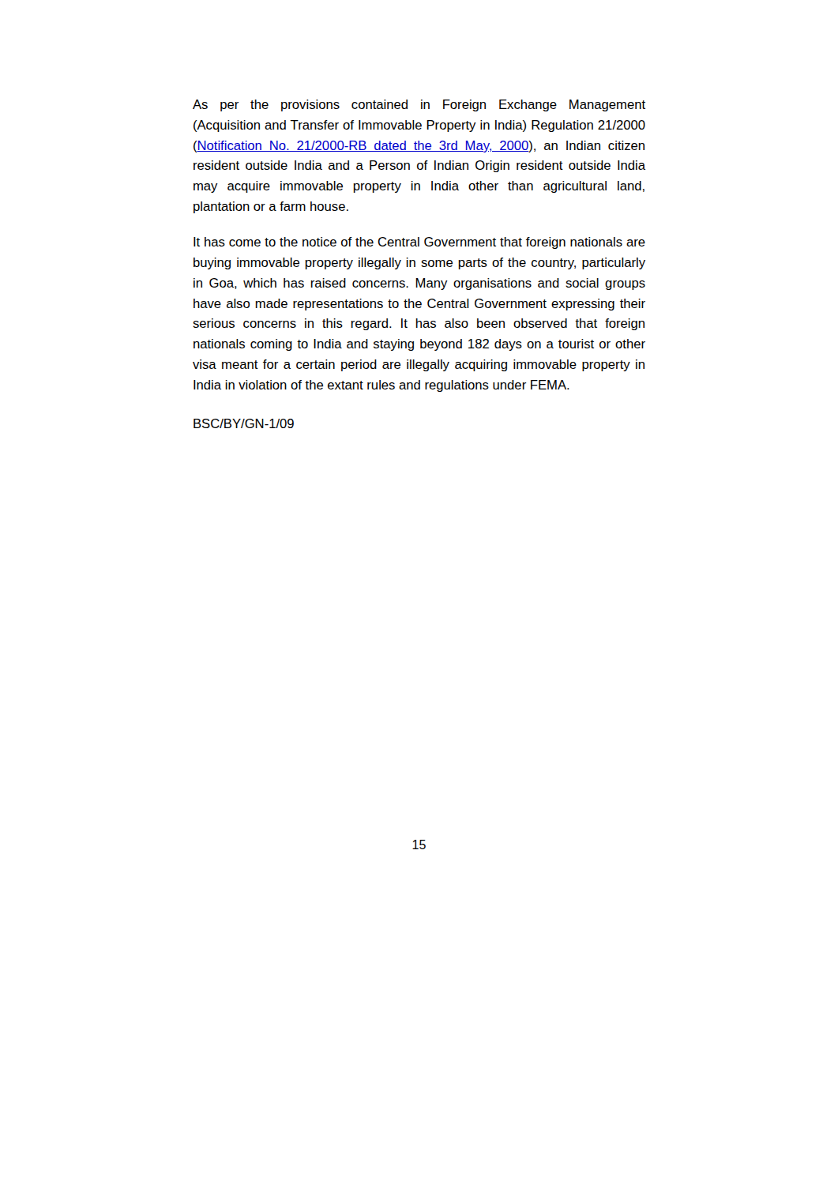As per the provisions contained in Foreign Exchange Management (Acquisition and Transfer of Immovable Property in India) Regulation 21/2000 (Notification No. 21/2000-RB dated the 3rd May, 2000), an Indian citizen resident outside India and a Person of Indian Origin resident outside India may acquire immovable property in India other than agricultural land, plantation or a farm house.
It has come to the notice of the Central Government that foreign nationals are buying immovable property illegally in some parts of the country, particularly in Goa, which has raised concerns. Many organisations and social groups have also made representations to the Central Government expressing their serious concerns in this regard. It has also been observed that foreign nationals coming to India and staying beyond 182 days on a tourist or other visa meant for a certain period are illegally acquiring immovable property in India in violation of the extant rules and regulations under FEMA.
BSC/BY/GN-1/09
15